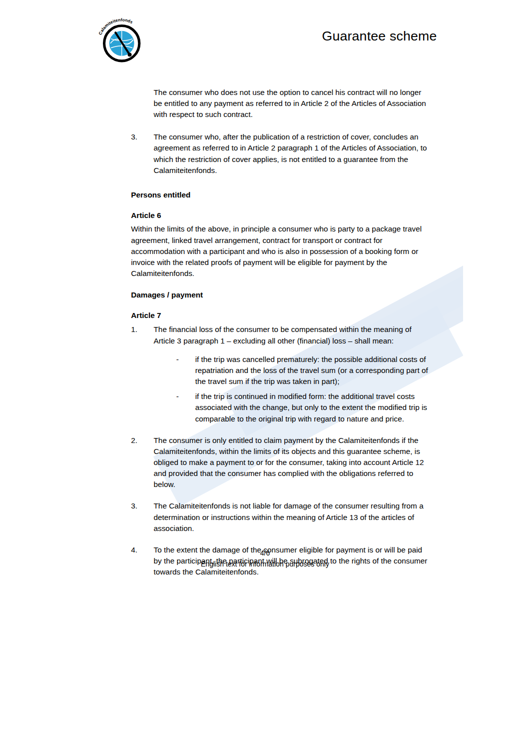Calamiteitenfonds
Guarantee scheme
The consumer who does not use the option to cancel his contract will no longer be entitled to any payment as referred to in Article 2 of the Articles of Association with respect to such contract.
3. The consumer who, after the publication of a restriction of cover, concludes an agreement as referred to in Article 2 paragraph 1 of the Articles of Association, to which the restriction of cover applies, is not entitled to a guarantee from the Calamiteitenfonds.
Persons entitled
Article 6
Within the limits of the above, in principle a consumer who is party to a package travel agreement, linked travel arrangement, contract for transport or contract for accommodation with a participant and who is also in possession of a booking form or invoice with the related proofs of payment will be eligible for payment by the Calamiteitenfonds.
Damages / payment
Article 7
1. The financial loss of the consumer to be compensated within the meaning of Article 3 paragraph 1 – excluding all other (financial) loss – shall mean:
if the trip was cancelled prematurely: the possible additional costs of repatriation and the loss of the travel sum (or a corresponding part of the travel sum if the trip was taken in part);
if the trip is continued in modified form: the additional travel costs associated with the change, but only to the extent the modified trip is comparable to the original trip with regard to nature and price.
2. The consumer is only entitled to claim payment by the Calamiteitenfonds if the Calamiteitenfonds, within the limits of its objects and this guarantee scheme, is obliged to make a payment to or for the consumer, taking into account Article 12 and provided that the consumer has complied with the obligations referred to below.
3. The Calamiteitenfonds is not liable for damage of the consumer resulting from a determination or instructions within the meaning of Article 13 of the articles of association.
4. To the extent the damage of the consumer eligible for payment is or will be paid by the participant, the participant will be subrogated to the rights of the consumer towards the Calamiteitenfonds.
4/6
English text for information purposes only